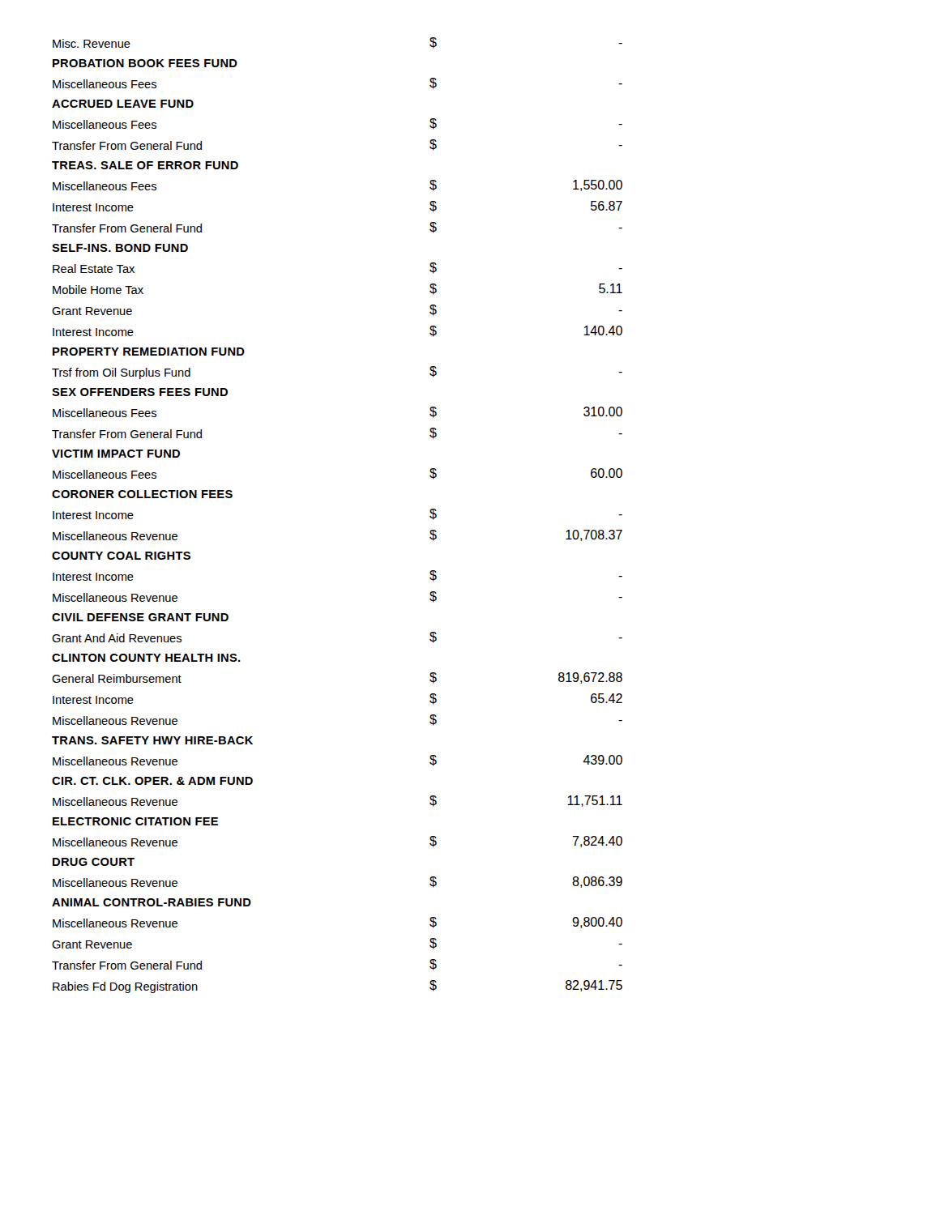| Misc. Revenue | $ | - | |
| PROBATION BOOK FEES FUND | | | |
| Miscellaneous Fees | $ | - | |
| ACCRUED LEAVE FUND | | | |
| Miscellaneous Fees | $ | - | |
| Transfer From General Fund | $ | - | |
| TREAS. SALE OF ERROR FUND | | | |
| Miscellaneous Fees | $ | 1,550.00 | |
| Interest Income | $ | 56.87 | |
| Transfer From General Fund | $ | - | |
| SELF-INS. BOND FUND | | | |
| Real Estate Tax | $ | - | |
| Mobile Home Tax | $ | 5.11 | |
| Grant Revenue | $ | - | |
| Interest Income | $ | 140.40 | |
| PROPERTY REMEDIATION FUND | | | |
| Trsf from Oil Surplus Fund | $ | - | |
| SEX OFFENDERS FEES FUND | | | |
| Miscellaneous Fees | $ | 310.00 | |
| Transfer From General Fund | $ | - | |
| VICTIM IMPACT FUND | | | |
| Miscellaneous Fees | $ | 60.00 | |
| CORONER COLLECTION FEES | | | |
| Interest Income | $ | - | |
| Miscellaneous Revenue | $ | 10,708.37 | |
| COUNTY COAL RIGHTS | | | |
| Interest Income | $ | - | |
| Miscellaneous Revenue | $ | - | |
| CIVIL DEFENSE GRANT FUND | | | |
| Grant And Aid Revenues | $ | - | |
| CLINTON COUNTY HEALTH INS. | | | |
| General Reimbursement | $ | 819,672.88 | |
| Interest Income | $ | 65.42 | |
| Miscellaneous Revenue | $ | - | |
| TRANS. SAFETY HWY HIRE-BACK | | | |
| Miscellaneous Revenue | $ | 439.00 | |
| CIR. CT. CLK. OPER. & ADM FUND | | | |
| Miscellaneous Revenue | $ | 11,751.11 | |
| ELECTRONIC CITATION FEE | | | |
| Miscellaneous Revenue | $ | 7,824.40 | |
| DRUG COURT | | | |
| Miscellaneous Revenue | $ | 8,086.39 | |
| ANIMAL CONTROL-RABIES FUND | | | |
| Miscellaneous Revenue | $ | 9,800.40 | |
| Grant Revenue | $ | - | |
| Transfer From General Fund | $ | - | |
| Rabies Fd Dog Registration | $ | 82,941.75 | |